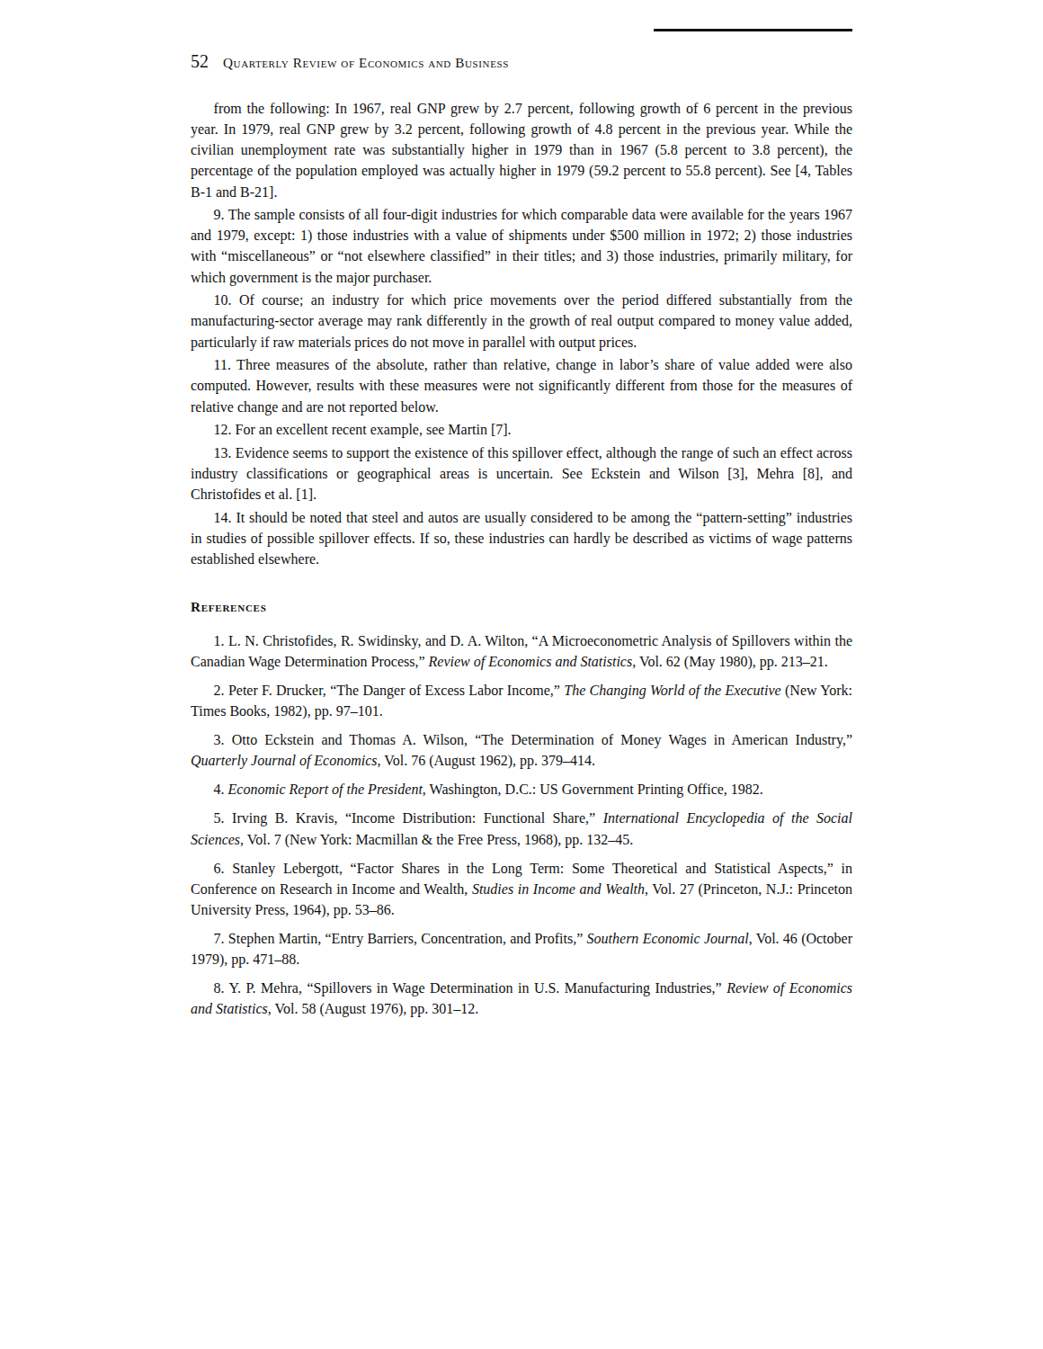52 Quarterly Review of Economics and Business
from the following: In 1967, real GNP grew by 2.7 percent, following growth of 6 percent in the previous year. In 1979, real GNP grew by 3.2 percent, following growth of 4.8 percent in the previous year. While the civilian unemployment rate was substantially higher in 1979 than in 1967 (5.8 percent to 3.8 percent), the percentage of the population employed was actually higher in 1979 (59.2 percent to 55.8 percent). See [4, Tables B-1 and B-21].
9. The sample consists of all four-digit industries for which comparable data were available for the years 1967 and 1979, except: 1) those industries with a value of shipments under $500 million in 1972; 2) those industries with “miscellaneous” or “not elsewhere classified” in their titles; and 3) those industries, primarily military, for which government is the major purchaser.
10. Of course; an industry for which price movements over the period differed substantially from the manufacturing-sector average may rank differently in the growth of real output compared to money value added, particularly if raw materials prices do not move in parallel with output prices.
11. Three measures of the absolute, rather than relative, change in labor’s share of value added were also computed. However, results with these measures were not significantly different from those for the measures of relative change and are not reported below.
12. For an excellent recent example, see Martin [7].
13. Evidence seems to support the existence of this spillover effect, although the range of such an effect across industry classifications or geographical areas is uncertain. See Eckstein and Wilson [3], Mehra [8], and Christofides et al. [1].
14. It should be noted that steel and autos are usually considered to be among the “pattern-setting” industries in studies of possible spillover effects. If so, these industries can hardly be described as victims of wage patterns established elsewhere.
References
1. L. N. Christofides, R. Swidinsky, and D. A. Wilton, “A Microeconometric Analysis of Spillovers within the Canadian Wage Determination Process,” Review of Economics and Statistics, Vol. 62 (May 1980), pp. 213–21.
2. Peter F. Drucker, “The Danger of Excess Labor Income,” The Changing World of the Executive (New York: Times Books, 1982), pp. 97–101.
3. Otto Eckstein and Thomas A. Wilson, “The Determination of Money Wages in American Industry,” Quarterly Journal of Economics, Vol. 76 (August 1962), pp. 379–414.
4. Economic Report of the President, Washington, D.C.: US Government Printing Office, 1982.
5. Irving B. Kravis, “Income Distribution: Functional Share,” International Encyclopedia of the Social Sciences, Vol. 7 (New York: Macmillan & the Free Press, 1968), pp. 132–45.
6. Stanley Lebergott, “Factor Shares in the Long Term: Some Theoretical and Statistical Aspects,” in Conference on Research in Income and Wealth, Studies in Income and Wealth, Vol. 27 (Princeton, N.J.: Princeton University Press, 1964), pp. 53–86.
7. Stephen Martin, “Entry Barriers, Concentration, and Profits,” Southern Economic Journal, Vol. 46 (October 1979), pp. 471–88.
8. Y. P. Mehra, “Spillovers in Wage Determination in U.S. Manufacturing Industries,” Review of Economics and Statistics, Vol. 58 (August 1976), pp. 301–12.